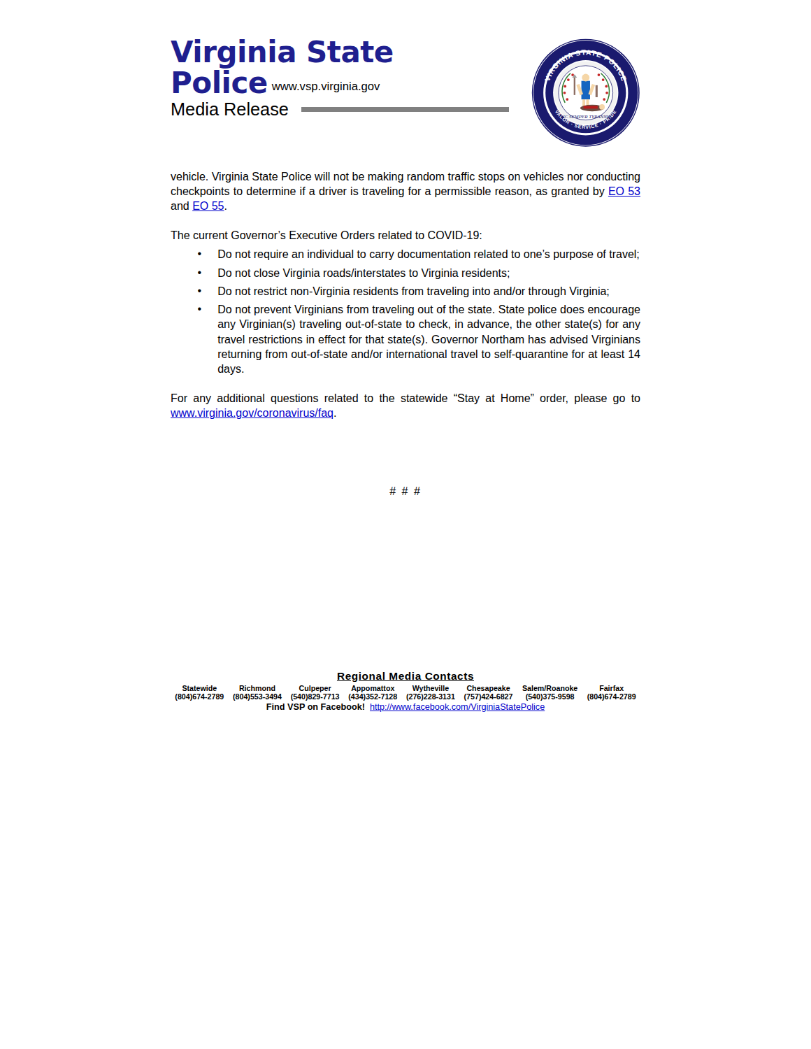VIRGINIA STATE POLICE VALOR · SERVICE · PRIDE SIC SEMPER TYRANNIS
Virginia State Police
www.vsp.virginia.gov
Media Release
vehicle. Virginia State Police will not be making random traffic stops on vehicles nor conducting checkpoints to determine if a driver is traveling for a permissible reason, as granted by EO 53 and EO 55.
The current Governor’s Executive Orders related to COVID-19:
Do not require an individual to carry documentation related to one’s purpose of travel;
Do not close Virginia roads/interstates to Virginia residents;
Do not restrict non-Virginia residents from traveling into and/or through Virginia;
Do not prevent Virginians from traveling out of the state. State police does encourage any Virginian(s) traveling out-of-state to check, in advance, the other state(s) for any travel restrictions in effect for that state(s). Governor Northam has advised Virginians returning from out-of-state and/or international travel to self-quarantine for at least 14 days.
For any additional questions related to the statewide “Stay at Home” order, please go to www.virginia.gov/coronavirus/faq.
# # #
Regional Media Contacts
| Statewide | Richmond | Culpeper | Appomattox | Wytheville | Chesapeake | Salem/Roanoke | Fairfax |
| (804)674-2789 | (804)553-3494 | (540)829-7713 | (434)352-7128 | (276)228-3131 | (757)424-6827 | (540)375-9598 | (804)674-2789 |
Find VSP on Facebook! http://www.facebook.com/VirginiaStatePolice